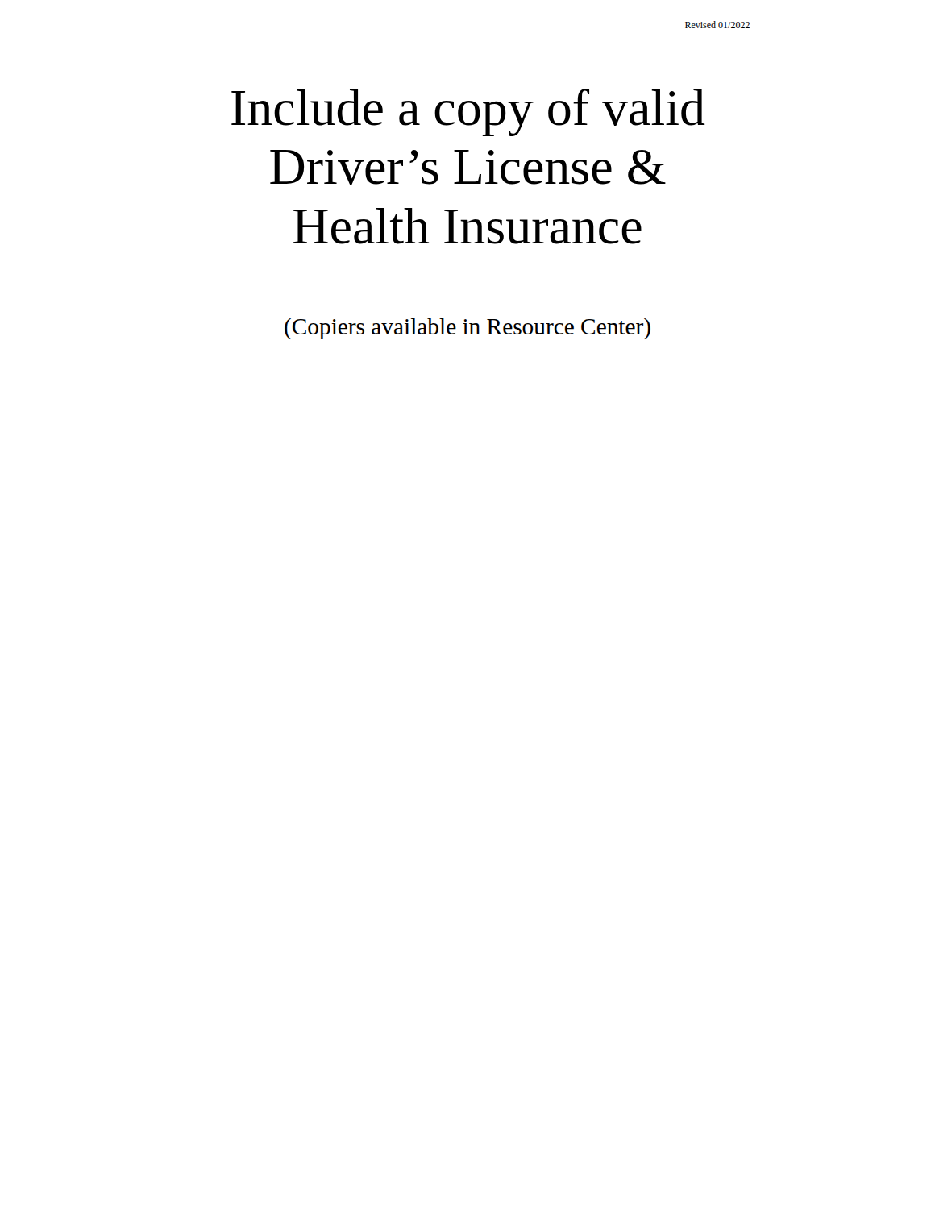Revised 01/2022
Include a copy of valid Driver’s License & Health Insurance
(Copiers available in Resource Center)